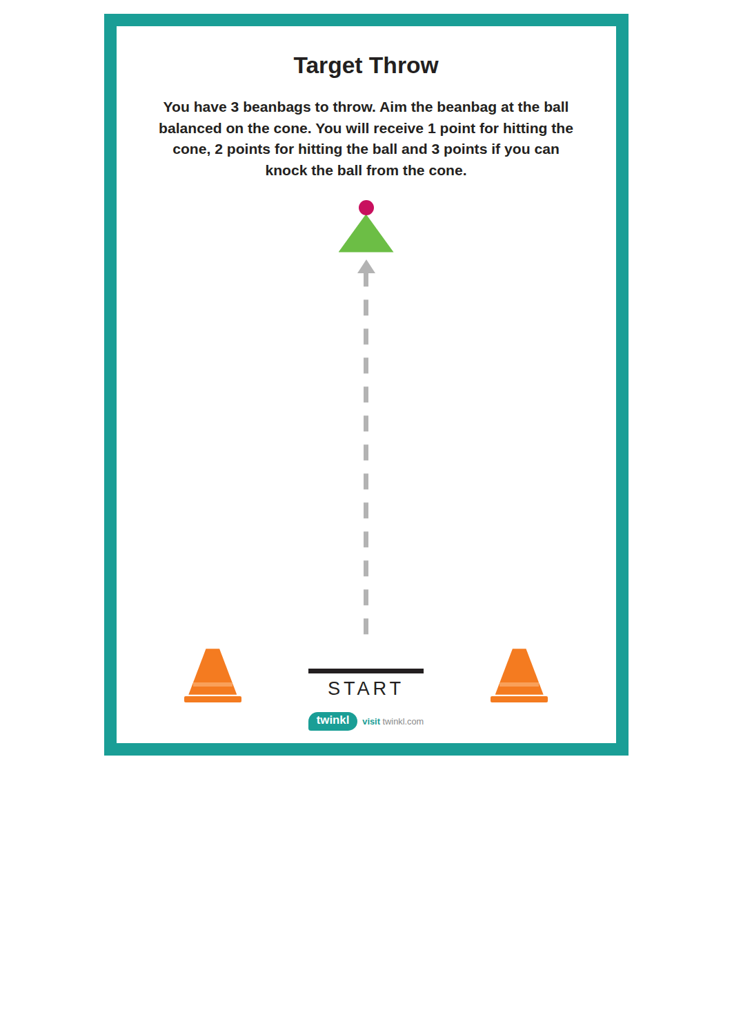Target Throw
You have 3 beanbags to throw. Aim the beanbag at the ball balanced on the cone. You will receive 1 point for hitting the cone, 2 points for hitting the ball and 3 points if you can knock the ball from the cone.
START
twinkl visit twinkl.com